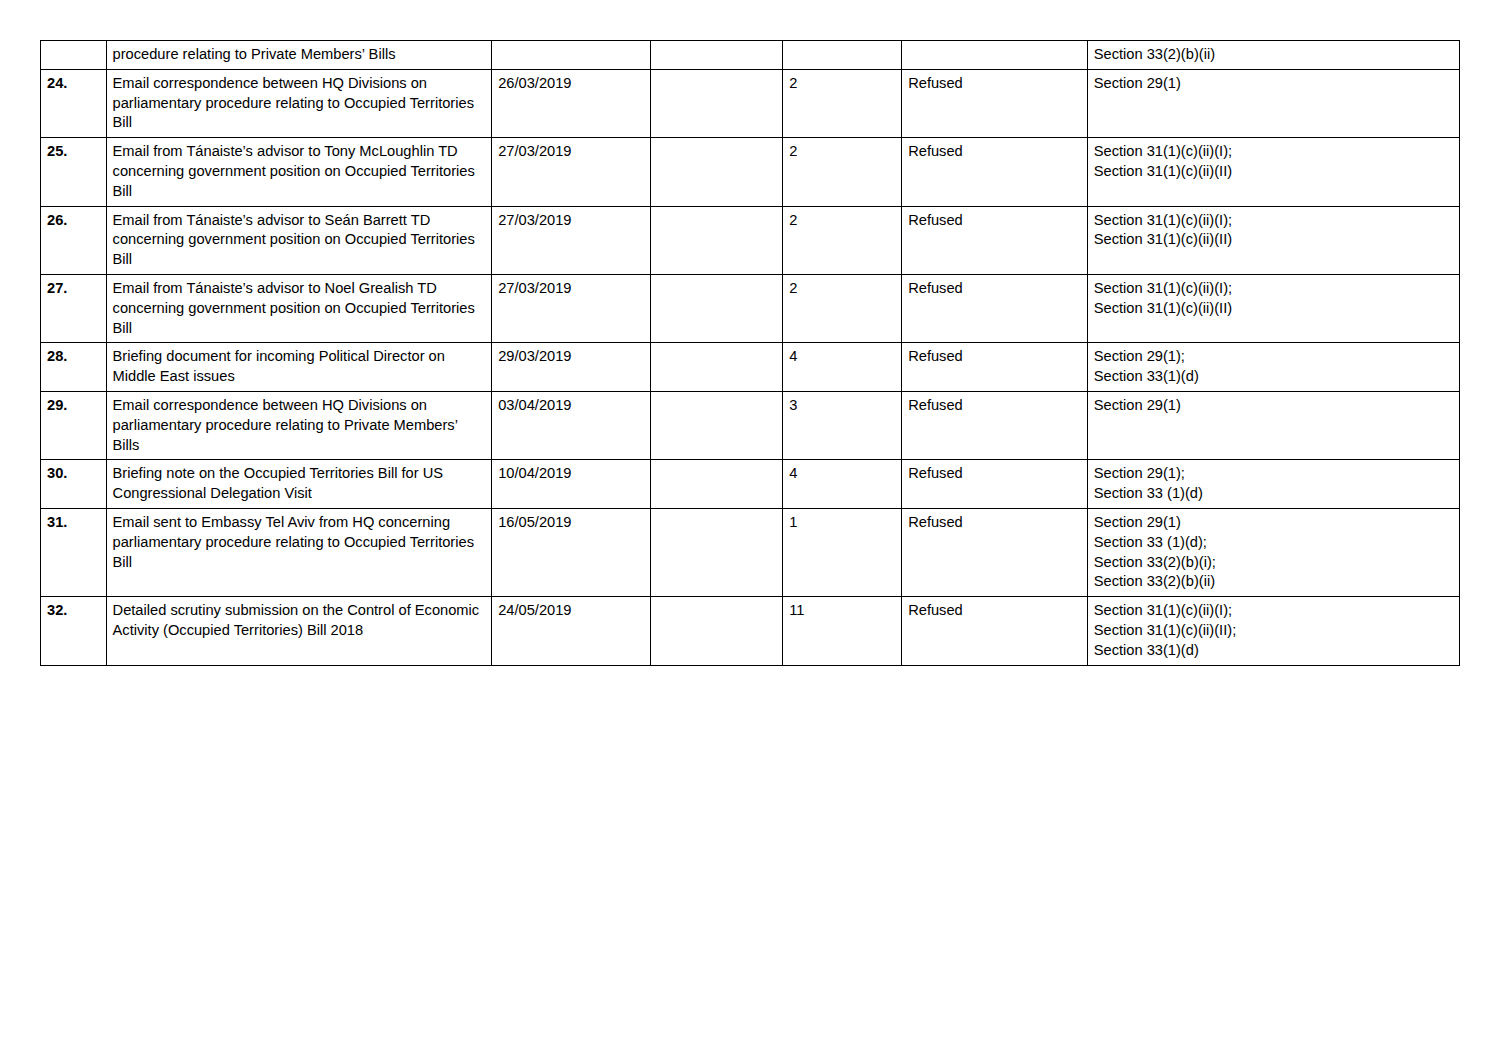| | procedure relating to Private Members’ Bills | | | | | Section 33(2)(b)(ii) |
| 24. | Email correspondence between HQ Divisions on parliamentary procedure relating to Occupied Territories Bill | 26/03/2019 | | 2 | Refused | Section 29(1) |
| 25. | Email from Tánaiste’s advisor to Tony McLoughlin TD concerning government position on Occupied Territories Bill | 27/03/2019 | | 2 | Refused | Section 31(1)(c)(ii)(I); Section 31(1)(c)(ii)(II) |
| 26. | Email from Tánaiste’s advisor to Seán Barrett TD concerning government position on Occupied Territories Bill | 27/03/2019 | | 2 | Refused | Section 31(1)(c)(ii)(I); Section 31(1)(c)(ii)(II) |
| 27. | Email from Tánaiste’s advisor to Noel Grealish TD concerning government position on Occupied Territories Bill | 27/03/2019 | | 2 | Refused | Section 31(1)(c)(ii)(I); Section 31(1)(c)(ii)(II) |
| 28. | Briefing document for incoming Political Director on Middle East issues | 29/03/2019 | | 4 | Refused | Section 29(1); Section 33(1)(d) |
| 29. | Email correspondence between HQ Divisions on parliamentary procedure relating to Private Members’ Bills | 03/04/2019 | | 3 | Refused | Section 29(1) |
| 30. | Briefing note on the Occupied Territories Bill for US Congressional Delegation Visit | 10/04/2019 | | 4 | Refused | Section 29(1); Section 33 (1)(d) |
| 31. | Email sent to Embassy Tel Aviv from HQ concerning parliamentary procedure relating to Occupied Territories Bill | 16/05/2019 | | 1 | Refused | Section 29(1) Section 33 (1)(d); Section 33(2)(b)(i); Section 33(2)(b)(ii) |
| 32. | Detailed scrutiny submission on the Control of Economic Activity (Occupied Territories) Bill 2018 | 24/05/2019 | | 11 | Refused | Section 31(1)(c)(ii)(I); Section 31(1)(c)(ii)(II); Section 33(1)(d) |